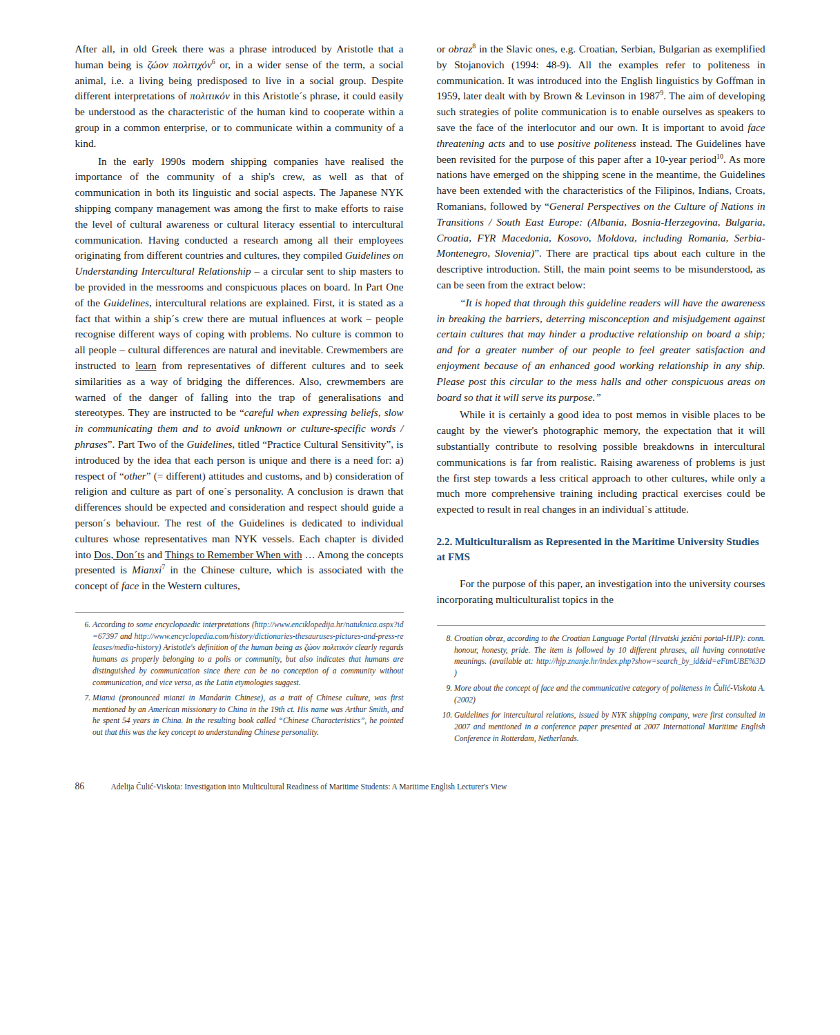After all, in old Greek there was a phrase introduced by Aristotle that a human being is ζώον πολιτιχόν6 or, in a wider sense of the term, a social animal, i.e. a living being predisposed to live in a social group. Despite different interpretations of πολιτικόν in this Aristotle´s phrase, it could easily be understood as the characteristic of the human kind to cooperate within a group in a common enterprise, or to communicate within a community of a kind.
In the early 1990s modern shipping companies have realised the importance of the community of a ship's crew, as well as that of communication in both its linguistic and social aspects. The Japanese NYK shipping company management was among the first to make efforts to raise the level of cultural awareness or cultural literacy essential to intercultural communication. Having conducted a research among all their employees originating from different countries and cultures, they compiled Guidelines on Understanding Intercultural Relationship – a circular sent to ship masters to be provided in the messrooms and conspicuous places on board. In Part One of the Guidelines, intercultural relations are explained. First, it is stated as a fact that within a ship´s crew there are mutual influences at work – people recognise different ways of coping with problems. No culture is common to all people – cultural differences are natural and inevitable. Crewmembers are instructed to learn from representatives of different cultures and to seek similarities as a way of bridging the differences. Also, crewmembers are warned of the danger of falling into the trap of generalisations and stereotypes. They are instructed to be “careful when expressing beliefs, slow in communicating them and to avoid unknown or culture-specific words / phrases”. Part Two of the Guidelines, titled “Practice Cultural Sensitivity”, is introduced by the idea that each person is unique and there is a need for: a) respect of “other” (= different) attitudes and customs, and b) consideration of religion and culture as part of one´s personality. A conclusion is drawn that differences should be expected and consideration and respect should guide a person´s behaviour. The rest of the Guidelines is dedicated to individual cultures whose representatives man NYK vessels. Each chapter is divided into Dos, Don´ts and Things to Remember When with … Among the concepts presented is Mianxi7 in the Chinese culture, which is associated with the concept of face in the Western cultures,
According to some encyclopaedic interpretations (http://www.enciklopedija.hr/natuknica.aspx?id=67397 and http://www.encyclopedia.com/history/dictionaries-thesauruses-pictures-and-press-releases/media-history) Aristotle's definition of the human being as ζώον πολιτικόν clearly regards humans as properly belonging to a polis or community, but also indicates that humans are distinguished by communication since there can be no conception of a community without communication, and vice versa, as the Latin etymologies suggest.
Mianxi (pronounced mianzi in Mandarin Chinese), as a trait of Chinese culture, was first mentioned by an American missionary to China in the 19th ct. His name was Arthur Smith, and he spent 54 years in China. In the resulting book called “Chinese Characteristics”, he pointed out that this was the key concept to understanding Chinese personality.
or obraz8 in the Slavic ones, e.g. Croatian, Serbian, Bulgarian as exemplified by Stojanovich (1994: 48-9). All the examples refer to politeness in communication. It was introduced into the English linguistics by Goffman in 1959, later dealt with by Brown & Levinson in 19879. The aim of developing such strategies of polite communication is to enable ourselves as speakers to save the face of the interlocutor and our own. It is important to avoid face threatening acts and to use positive politeness instead. The Guidelines have been revisited for the purpose of this paper after a 10-year period10. As more nations have emerged on the shipping scene in the meantime, the Guidelines have been extended with the characteristics of the Filipinos, Indians, Croats, Romanians, followed by “General Perspectives on the Culture of Nations in Transitions / South East Europe: (Albania, Bosnia-Herzegovina, Bulgaria, Croatia, FYR Macedonia, Kosovo, Moldova, including Romania, Serbia-Montenegro, Slovenia)”. There are practical tips about each culture in the descriptive introduction. Still, the main point seems to be misunderstood, as can be seen from the extract below:
“It is hoped that through this guideline readers will have the awareness in breaking the barriers, deterring misconception and misjudgement against certain cultures that may hinder a productive relationship on board a ship; and for a greater number of our people to feel greater satisfaction and enjoyment because of an enhanced good working relationship in any ship. Please post this circular to the mess halls and other conspicuous areas on board so that it will serve its purpose.”
While it is certainly a good idea to post memos in visible places to be caught by the viewer's photographic memory, the expectation that it will substantially contribute to resolving possible breakdowns in intercultural communications is far from realistic. Raising awareness of problems is just the first step towards a less critical approach to other cultures, while only a much more comprehensive training including practical exercises could be expected to result in real changes in an individual´s attitude.
2.2. Multiculturalism as Represented in the Maritime University Studies at FMS
For the purpose of this paper, an investigation into the university courses incorporating multiculturalist topics in the
Croatian obraz, according to the Croatian Language Portal (Hrvatski jezični portal-HJP): conn. honour, honesty, pride. The item is followed by 10 different phrases, all having connotative meanings. (available at: http://hjp.znanje.hr/index.php?show=search_by_id&id=eFtmUBE%3D )
More about the concept of face and the communicative category of politeness in Čulić-Viskota A.(2002)
Guidelines for intercultural relations, issued by NYK shipping company, were first consulted in 2007 and mentioned in a conference paper presented at 2007 International Maritime English Conference in Rotterdam, Netherlands.
86
Adelija Čulić-Viskota: Investigation into Multicultural Readiness of Maritime Students: A Maritime English Lecturer's View